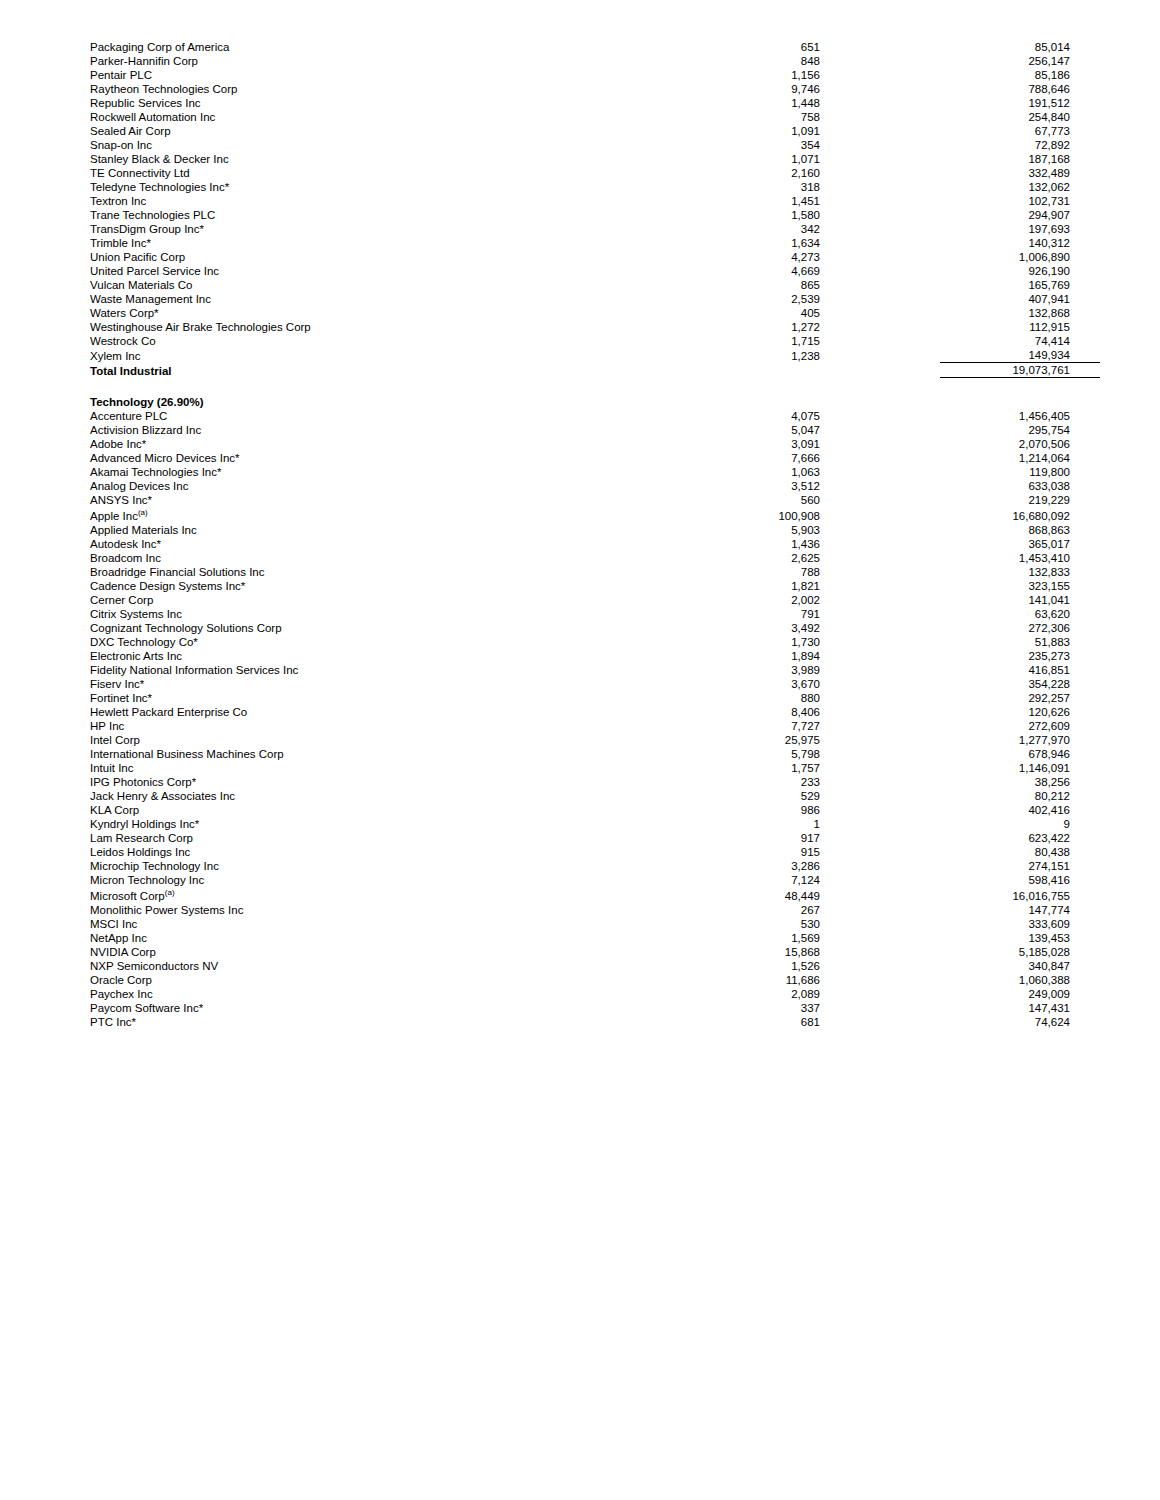| Packaging Corp of America | 651 | 85,014 |
| Parker-Hannifin Corp | 848 | 256,147 |
| Pentair PLC | 1,156 | 85,186 |
| Raytheon Technologies Corp | 9,746 | 788,646 |
| Republic Services Inc | 1,448 | 191,512 |
| Rockwell Automation Inc | 758 | 254,840 |
| Sealed Air Corp | 1,091 | 67,773 |
| Snap-on Inc | 354 | 72,892 |
| Stanley Black & Decker Inc | 1,071 | 187,168 |
| TE Connectivity Ltd | 2,160 | 332,489 |
| Teledyne Technologies Inc* | 318 | 132,062 |
| Textron Inc | 1,451 | 102,731 |
| Trane Technologies PLC | 1,580 | 294,907 |
| TransDigm Group Inc* | 342 | 197,693 |
| Trimble Inc* | 1,634 | 140,312 |
| Union Pacific Corp | 4,273 | 1,006,890 |
| United Parcel Service Inc | 4,669 | 926,190 |
| Vulcan Materials Co | 865 | 165,769 |
| Waste Management Inc | 2,539 | 407,941 |
| Waters Corp* | 405 | 132,868 |
| Westinghouse Air Brake Technologies Corp | 1,272 | 112,915 |
| Westrock Co | 1,715 | 74,414 |
| Xylem Inc | 1,238 | 149,934 |
| Total Industrial | | 19,073,761 |
| Technology (26.90%) |
| Accenture PLC | 4,075 | 1,456,405 |
| Activision Blizzard Inc | 5,047 | 295,754 |
| Adobe Inc* | 3,091 | 2,070,506 |
| Advanced Micro Devices Inc* | 7,666 | 1,214,064 |
| Akamai Technologies Inc* | 1,063 | 119,800 |
| Analog Devices Inc | 3,512 | 633,038 |
| ANSYS Inc* | 560 | 219,229 |
| Apple Inc (a) | 100,908 | 16,680,092 |
| Applied Materials Inc | 5,903 | 868,863 |
| Autodesk Inc* | 1,436 | 365,017 |
| Broadcom Inc | 2,625 | 1,453,410 |
| Broadridge Financial Solutions Inc | 788 | 132,833 |
| Cadence Design Systems Inc* | 1,821 | 323,155 |
| Cerner Corp | 2,002 | 141,041 |
| Citrix Systems Inc | 791 | 63,620 |
| Cognizant Technology Solutions Corp | 3,492 | 272,306 |
| DXC Technology Co* | 1,730 | 51,883 |
| Electronic Arts Inc | 1,894 | 235,273 |
| Fidelity National Information Services Inc | 3,989 | 416,851 |
| Fiserv Inc* | 3,670 | 354,228 |
| Fortinet Inc* | 880 | 292,257 |
| Hewlett Packard Enterprise Co | 8,406 | 120,626 |
| HP Inc | 7,727 | 272,609 |
| Intel Corp | 25,975 | 1,277,970 |
| International Business Machines Corp | 5,798 | 678,946 |
| Intuit Inc | 1,757 | 1,146,091 |
| IPG Photonics Corp* | 233 | 38,256 |
| Jack Henry & Associates Inc | 529 | 80,212 |
| KLA Corp | 986 | 402,416 |
| Kyndryl Holdings Inc* | 1 | 9 |
| Lam Research Corp | 917 | 623,422 |
| Leidos Holdings Inc | 915 | 80,438 |
| Microchip Technology Inc | 3,286 | 274,151 |
| Micron Technology Inc | 7,124 | 598,416 |
| Microsoft Corp (a) | 48,449 | 16,016,755 |
| Monolithic Power Systems Inc | 267 | 147,774 |
| MSCI Inc | 530 | 333,609 |
| NetApp Inc | 1,569 | 139,453 |
| NVIDIA Corp | 15,868 | 5,185,028 |
| NXP Semiconductors NV | 1,526 | 340,847 |
| Oracle Corp | 11,686 | 1,060,388 |
| Paychex Inc | 2,089 | 249,009 |
| Paycom Software Inc* | 337 | 147,431 |
| PTC Inc* | 681 | 74,624 |